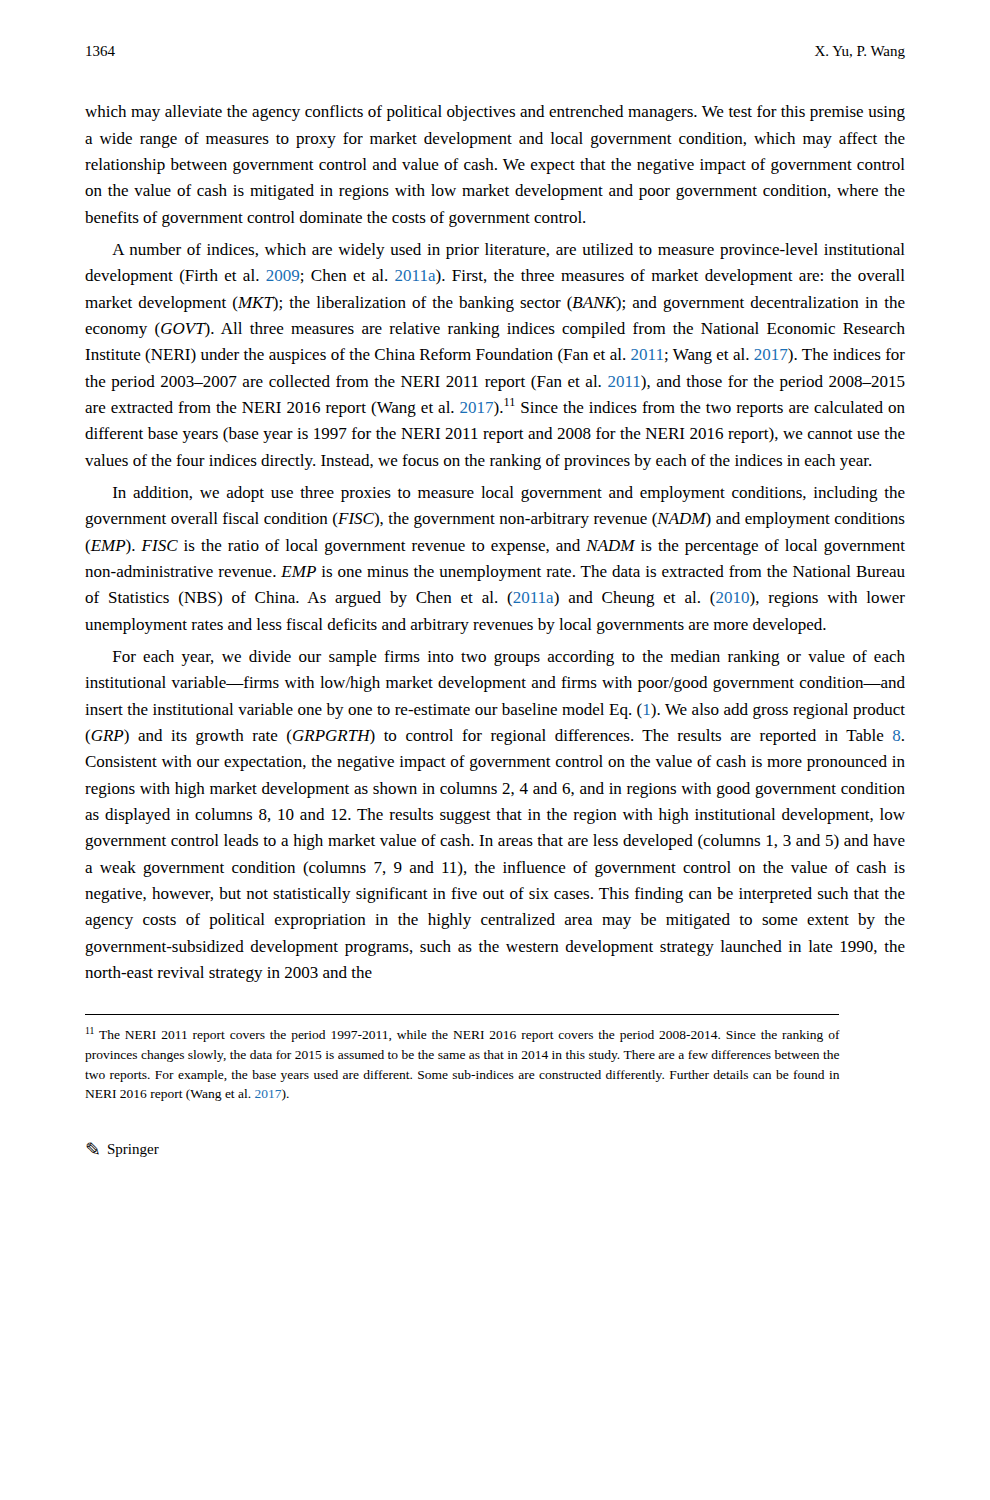1364 X. Yu, P. Wang
which may alleviate the agency conflicts of political objectives and entrenched managers. We test for this premise using a wide range of measures to proxy for market development and local government condition, which may affect the relationship between government control and value of cash. We expect that the negative impact of government control on the value of cash is mitigated in regions with low market development and poor government condition, where the benefits of government control dominate the costs of government control.
A number of indices, which are widely used in prior literature, are utilized to measure province-level institutional development (Firth et al. 2009; Chen et al. 2011a). First, the three measures of market development are: the overall market development (MKT); the liberalization of the banking sector (BANK); and government decentralization in the economy (GOVT). All three measures are relative ranking indices compiled from the National Economic Research Institute (NERI) under the auspices of the China Reform Foundation (Fan et al. 2011; Wang et al. 2017). The indices for the period 2003–2007 are collected from the NERI 2011 report (Fan et al. 2011), and those for the period 2008–2015 are extracted from the NERI 2016 report (Wang et al. 2017).11 Since the indices from the two reports are calculated on different base years (base year is 1997 for the NERI 2011 report and 2008 for the NERI 2016 report), we cannot use the values of the four indices directly. Instead, we focus on the ranking of provinces by each of the indices in each year.
In addition, we adopt use three proxies to measure local government and employment conditions, including the government overall fiscal condition (FISC), the government non-arbitrary revenue (NADM) and employment conditions (EMP). FISC is the ratio of local government revenue to expense, and NADM is the percentage of local government non-administrative revenue. EMP is one minus the unemployment rate. The data is extracted from the National Bureau of Statistics (NBS) of China. As argued by Chen et al. (2011a) and Cheung et al. (2010), regions with lower unemployment rates and less fiscal deficits and arbitrary revenues by local governments are more developed.
For each year, we divide our sample firms into two groups according to the median ranking or value of each institutional variable—firms with low/high market development and firms with poor/good government condition—and insert the institutional variable one by one to re-estimate our baseline model Eq. (1). We also add gross regional product (GRP) and its growth rate (GRPGRTH) to control for regional differences. The results are reported in Table 8. Consistent with our expectation, the negative impact of government control on the value of cash is more pronounced in regions with high market development as shown in columns 2, 4 and 6, and in regions with good government condition as displayed in columns 8, 10 and 12. The results suggest that in the region with high institutional development, low government control leads to a high market value of cash. In areas that are less developed (columns 1, 3 and 5) and have a weak government condition (columns 7, 9 and 11), the influence of government control on the value of cash is negative, however, but not statistically significant in five out of six cases. This finding can be interpreted such that the agency costs of political expropriation in the highly centralized area may be mitigated to some extent by the government-subsidized development programs, such as the western development strategy launched in late 1990, the north-east revival strategy in 2003 and the
11 The NERI 2011 report covers the period 1997-2011, while the NERI 2016 report covers the period 2008-2014. Since the ranking of provinces changes slowly, the data for 2015 is assumed to be the same as that in 2014 in this study. There are a few differences between the two reports. For example, the base years used are different. Some sub-indices are constructed differently. Further details can be found in NERI 2016 report (Wang et al. 2017).
✎ Springer